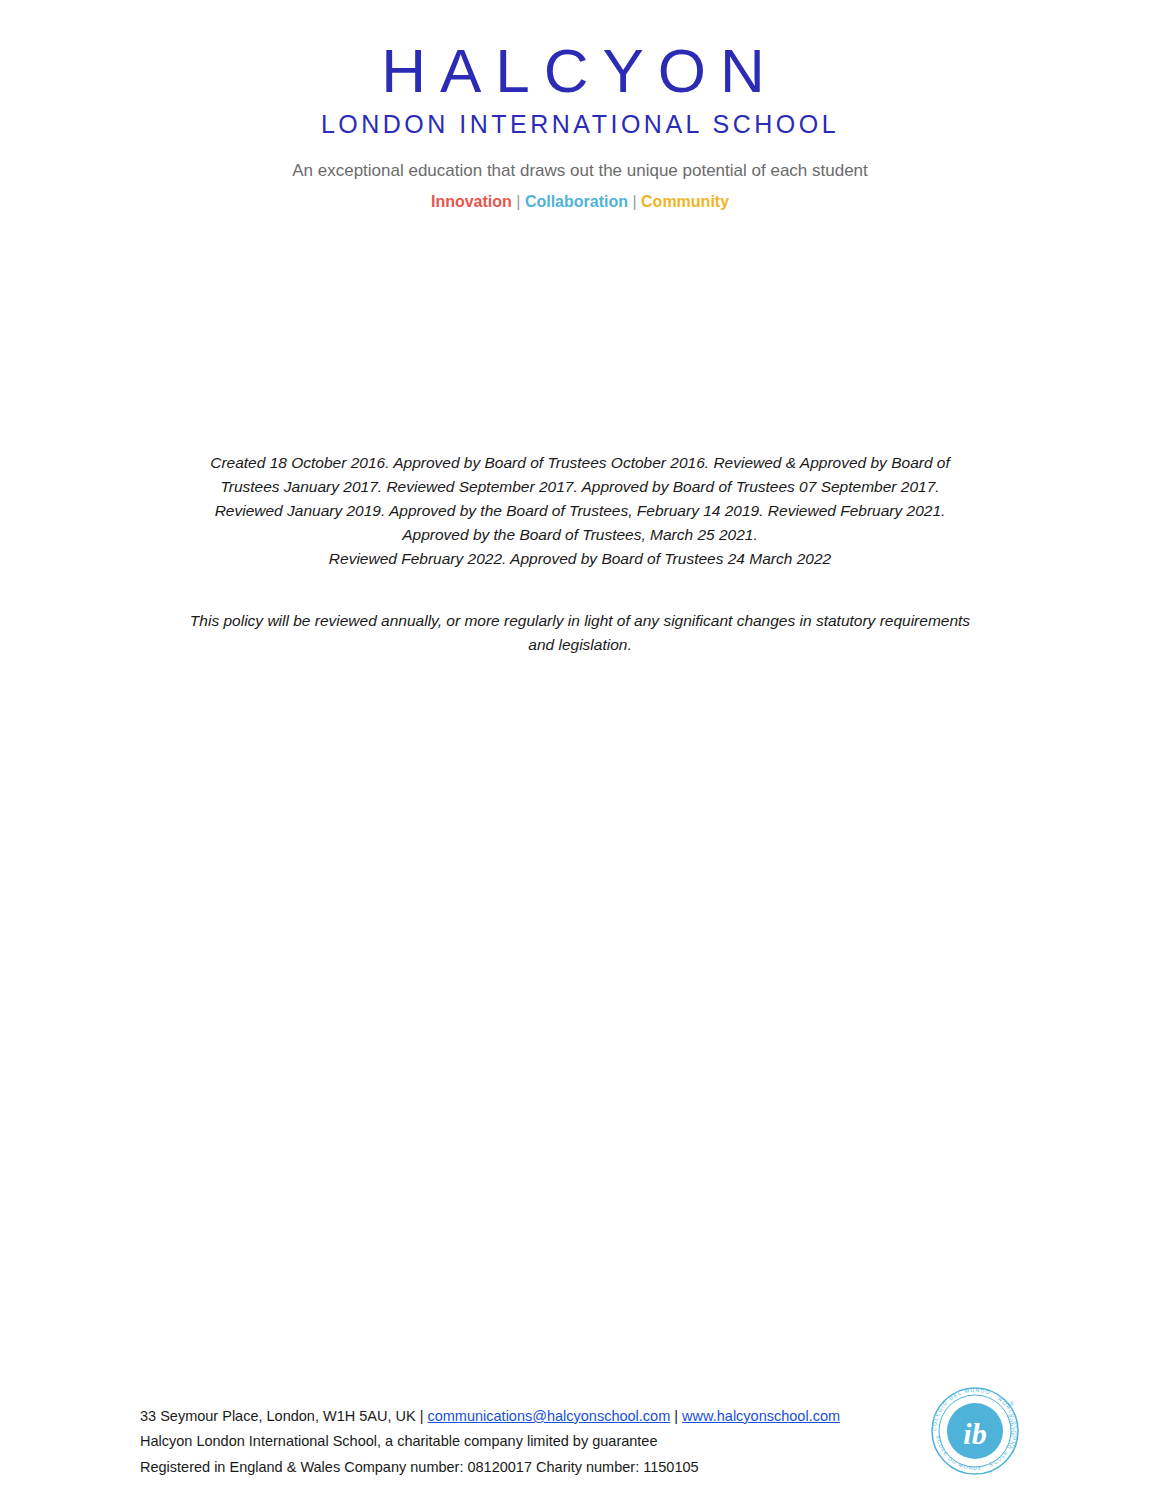HALCYON
LONDON INTERNATIONAL SCHOOL
An exceptional education that draws out the unique potential of each student
Innovation | Collaboration | Community
Created 18 October 2016. Approved by Board of Trustees October 2016. Reviewed & Approved by Board of Trustees January 2017. Reviewed September 2017. Approved by Board of Trustees 07 September 2017. Reviewed January 2019. Approved by the Board of Trustees, February 14 2019. Reviewed February 2021. Approved by the Board of Trustees, March 25 2021.
Reviewed February 2022. Approved by Board of Trustees 24 March 2022
This policy will be reviewed annually, or more regularly in light of any significant changes in statutory requirements and legislation.
33 Seymour Place, London, W1H 5AU, UK | communications@halcyonschool.com | www.halcyonschool.com
Halcyon London International School, a charitable company limited by guarantee
Registered in England & Wales Company number: 08120017 Charity number: 1150105
ib COLEGIO DEL MUNDO · WORLD SCHOOL · ÉCOLE DU MONDE · ÉCOLE DU MONDE ®